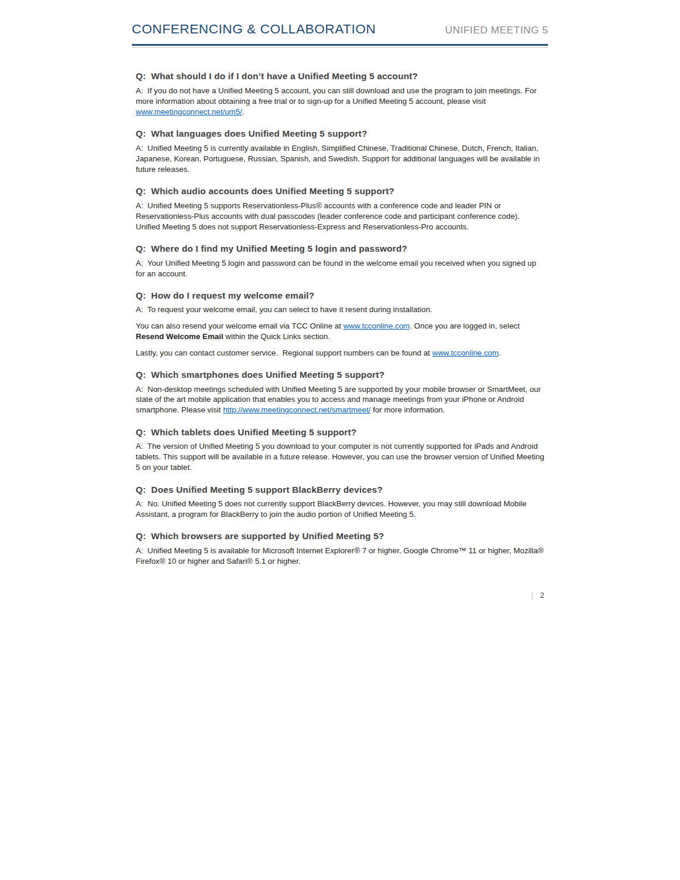CONFERENCING & COLLABORATION
UNIFIED MEETING 5
Q: What should I do if I don’t have a Unified Meeting 5 account?
A: If you do not have a Unified Meeting 5 account, you can still download and use the program to join meetings. For more information about obtaining a free trial or to sign-up for a Unified Meeting 5 account, please visit www.meetingconnect.net/um5/.
Q: What languages does Unified Meeting 5 support?
A: Unified Meeting 5 is currently available in English, Simplified Chinese, Traditional Chinese, Dutch, French, Italian, Japanese, Korean, Portuguese, Russian, Spanish, and Swedish. Support for additional languages will be available in future releases.
Q: Which audio accounts does Unified Meeting 5 support?
A: Unified Meeting 5 supports Reservationless-Plus® accounts with a conference code and leader PIN or Reservationless-Plus accounts with dual passcodes (leader conference code and participant conference code). Unified Meeting 5 does not support Reservationless-Express and Reservationless-Pro accounts.
Q: Where do I find my Unified Meeting 5 login and password?
A: Your Unified Meeting 5 login and password can be found in the welcome email you received when you signed up for an account.
Q: How do I request my welcome email?
A: To request your welcome email, you can select to have it resent during installation.
You can also resend your welcome email via TCC Online at www.tcconline.com. Once you are logged in, select Resend Welcome Email within the Quick Links section.
Lastly, you can contact customer service. Regional support numbers can be found at www.tcconline.com.
Q: Which smartphones does Unified Meeting 5 support?
A: Non-desktop meetings scheduled with Unified Meeting 5 are supported by your mobile browser or SmartMeet, our state of the art mobile application that enables you to access and manage meetings from your iPhone or Android smartphone. Please visit http://www.meetingconnect.net/smartmeet/ for more information.
Q: Which tablets does Unified Meeting 5 support?
A: The version of Unified Meeting 5 you download to your computer is not currently supported for iPads and Android tablets. This support will be available in a future release. However, you can use the browser version of Unified Meeting 5 on your tablet.
Q: Does Unified Meeting 5 support BlackBerry devices?
A: No. Unified Meeting 5 does not currently support BlackBerry devices. However, you may still download Mobile Assistant, a program for BlackBerry to join the audio portion of Unified Meeting 5.
Q: Which browsers are supported by Unified Meeting 5?
A: Unified Meeting 5 is available for Microsoft Internet Explorer® 7 or higher, Google Chrome™ 11 or higher, Mozilla® Firefox® 10 or higher and Safari® 5.1 or higher.
|2